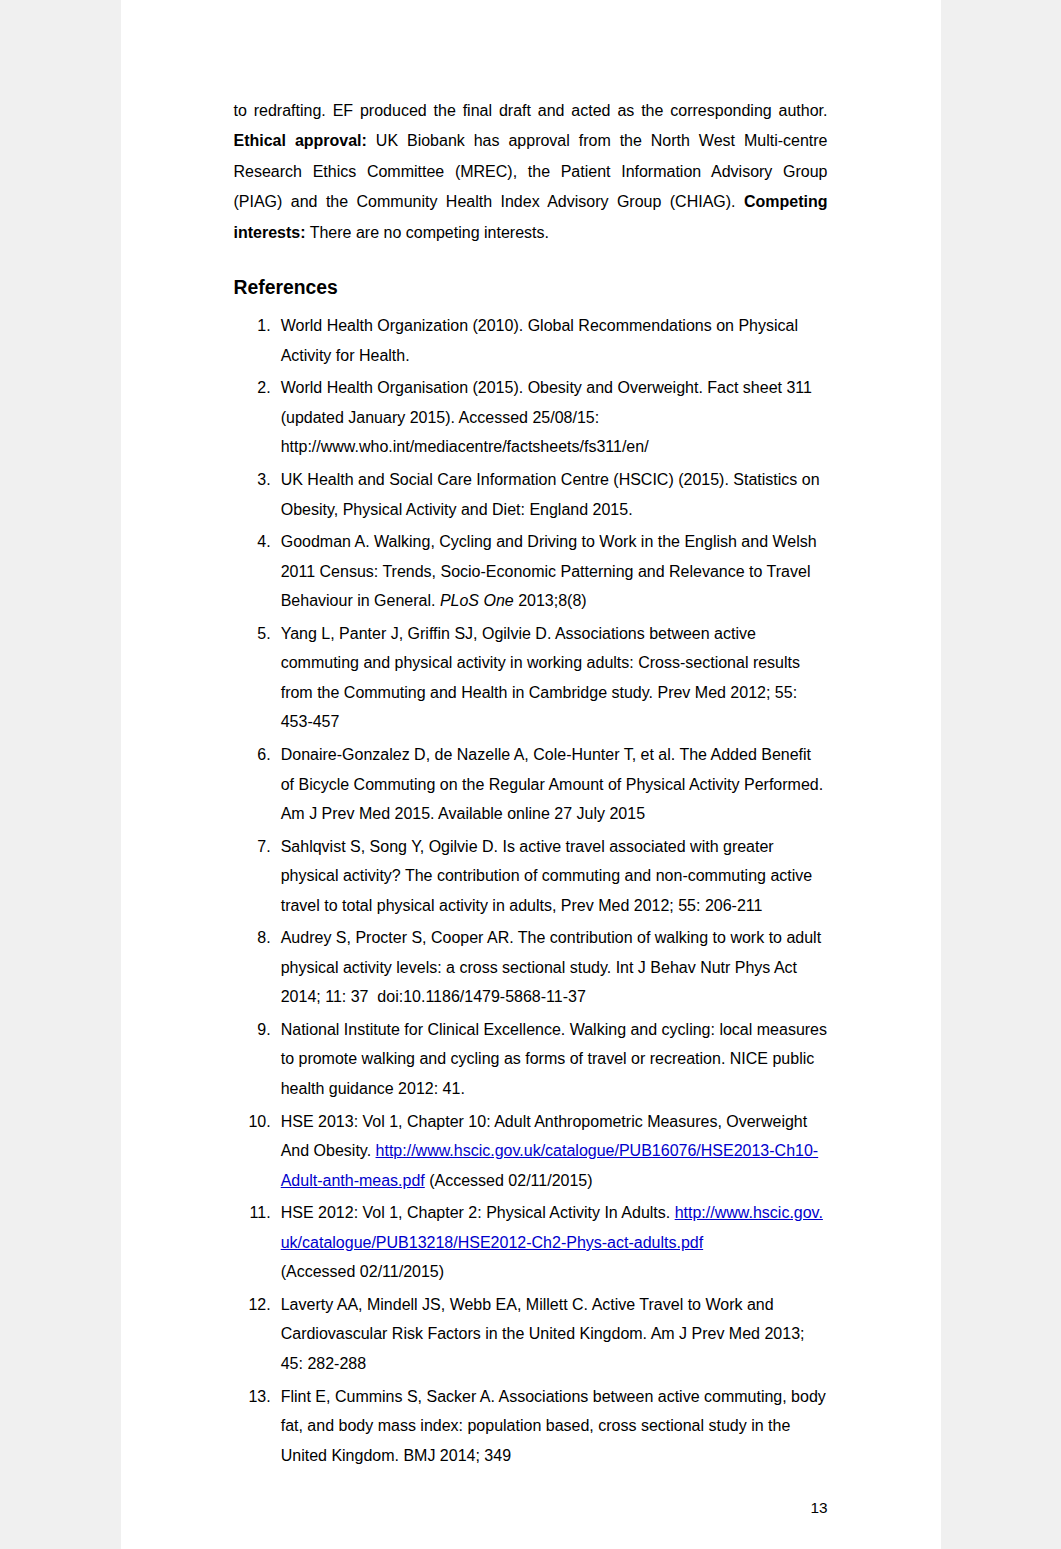to redrafting. EF produced the final draft and acted as the corresponding author. Ethical approval: UK Biobank has approval from the North West Multi-centre Research Ethics Committee (MREC), the Patient Information Advisory Group (PIAG) and the Community Health Index Advisory Group (CHIAG). Competing interests: There are no competing interests.
References
World Health Organization (2010). Global Recommendations on Physical Activity for Health.
World Health Organisation (2015). Obesity and Overweight. Fact sheet 311 (updated January 2015). Accessed 25/08/15: http://www.who.int/mediacentre/factsheets/fs311/en/
UK Health and Social Care Information Centre (HSCIC) (2015). Statistics on Obesity, Physical Activity and Diet: England 2015.
Goodman A. Walking, Cycling and Driving to Work in the English and Welsh 2011 Census: Trends, Socio-Economic Patterning and Relevance to Travel Behaviour in General. PLoS One 2013;8(8)
Yang L, Panter J, Griffin SJ, Ogilvie D. Associations between active commuting and physical activity in working adults: Cross-sectional results from the Commuting and Health in Cambridge study. Prev Med 2012; 55: 453-457
Donaire-Gonzalez D, de Nazelle A, Cole-Hunter T, et al. The Added Benefit of Bicycle Commuting on the Regular Amount of Physical Activity Performed. Am J Prev Med 2015. Available online 27 July 2015
Sahlqvist S, Song Y, Ogilvie D. Is active travel associated with greater physical activity? The contribution of commuting and non-commuting active travel to total physical activity in adults, Prev Med 2012; 55: 206-211
Audrey S, Procter S, Cooper AR. The contribution of walking to work to adult physical activity levels: a cross sectional study. Int J Behav Nutr Phys Act 2014; 11: 37 doi:10.1186/1479-5868-11-37
National Institute for Clinical Excellence. Walking and cycling: local measures to promote walking and cycling as forms of travel or recreation. NICE public health guidance 2012: 41.
HSE 2013: Vol 1, Chapter 10: Adult Anthropometric Measures, Overweight And Obesity. http://www.hscic.gov.uk/catalogue/PUB16076/HSE2013-Ch10-Adult-anth-meas.pdf (Accessed 02/11/2015)
HSE 2012: Vol 1, Chapter 2: Physical Activity In Adults. http://www.hscic.gov.uk/catalogue/PUB13218/HSE2012-Ch2-Phys-act-adults.pdf
(Accessed 02/11/2015)
Laverty AA, Mindell JS, Webb EA, Millett C. Active Travel to Work and Cardiovascular Risk Factors in the United Kingdom. Am J Prev Med 2013; 45: 282-288
Flint E, Cummins S, Sacker A. Associations between active commuting, body fat, and body mass index: population based, cross sectional study in the United Kingdom. BMJ 2014; 349
13